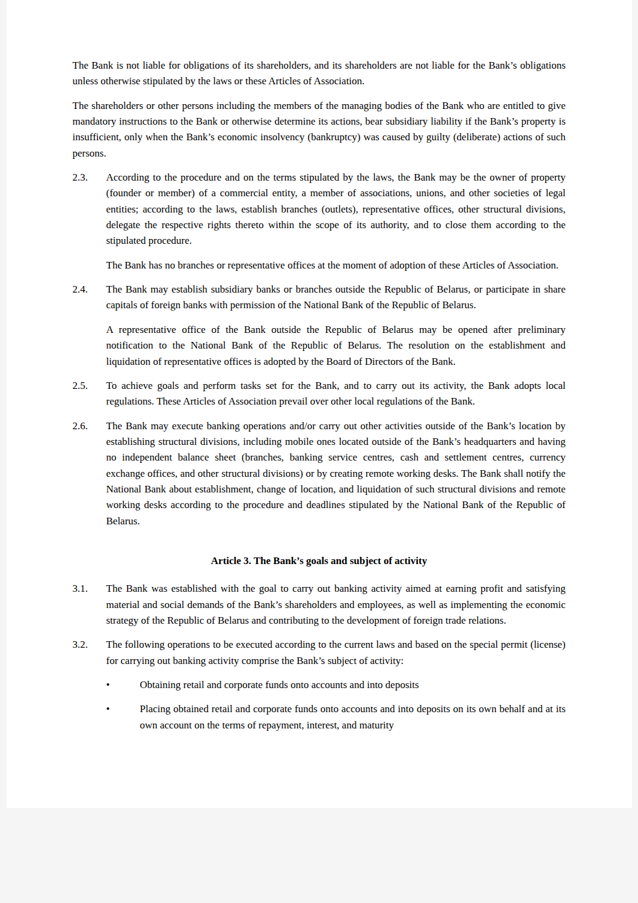The Bank is not liable for obligations of its shareholders, and its shareholders are not liable for the Bank’s obligations unless otherwise stipulated by the laws or these Articles of Association.
The shareholders or other persons including the members of the managing bodies of the Bank who are entitled to give mandatory instructions to the Bank or otherwise determine its actions, bear subsidiary liability if the Bank’s property is insufficient, only when the Bank’s economic insolvency (bankruptcy) was caused by guilty (deliberate) actions of such persons.
2.3.
According to the procedure and on the terms stipulated by the laws, the Bank may be the owner of property (founder or member) of a commercial entity, a member of associations, unions, and other societies of legal entities; according to the laws, establish branches (outlets), representative offices, other structural divisions, delegate the respective rights thereto within the scope of its authority, and to close them according to the stipulated procedure.
The Bank has no branches or representative offices at the moment of adoption of these Articles of Association.
2.4.
The Bank may establish subsidiary banks or branches outside the Republic of Belarus, or participate in share capitals of foreign banks with permission of the National Bank of the Republic of Belarus.
A representative office of the Bank outside the Republic of Belarus may be opened after preliminary notification to the National Bank of the Republic of Belarus. The resolution on the establishment and liquidation of representative offices is adopted by the Board of Directors of the Bank.
2.5.
To achieve goals and perform tasks set for the Bank, and to carry out its activity, the Bank adopts local regulations. These Articles of Association prevail over other local regulations of the Bank.
2.6.
The Bank may execute banking operations and/or carry out other activities outside of the Bank’s location by establishing structural divisions, including mobile ones located outside of the Bank’s headquarters and having no independent balance sheet (branches, banking service centres, cash and settlement centres, currency exchange offices, and other structural divisions) or by creating remote working desks. The Bank shall notify the National Bank about establishment, change of location, and liquidation of such structural divisions and remote working desks according to the procedure and deadlines stipulated by the National Bank of the Republic of Belarus.
Article 3. The Bank’s goals and subject of activity
3.1.
The Bank was established with the goal to carry out banking activity aimed at earning profit and satisfying material and social demands of the Bank’s shareholders and employees, as well as implementing the economic strategy of the Republic of Belarus and contributing to the development of foreign trade relations.
3.2.
The following operations to be executed according to the current laws and based on the special permit (license) for carrying out banking activity comprise the Bank’s subject of activity:
Obtaining retail and corporate funds onto accounts and into deposits
Placing obtained retail and corporate funds onto accounts and into deposits on its own behalf and at its own account on the terms of repayment, interest, and maturity